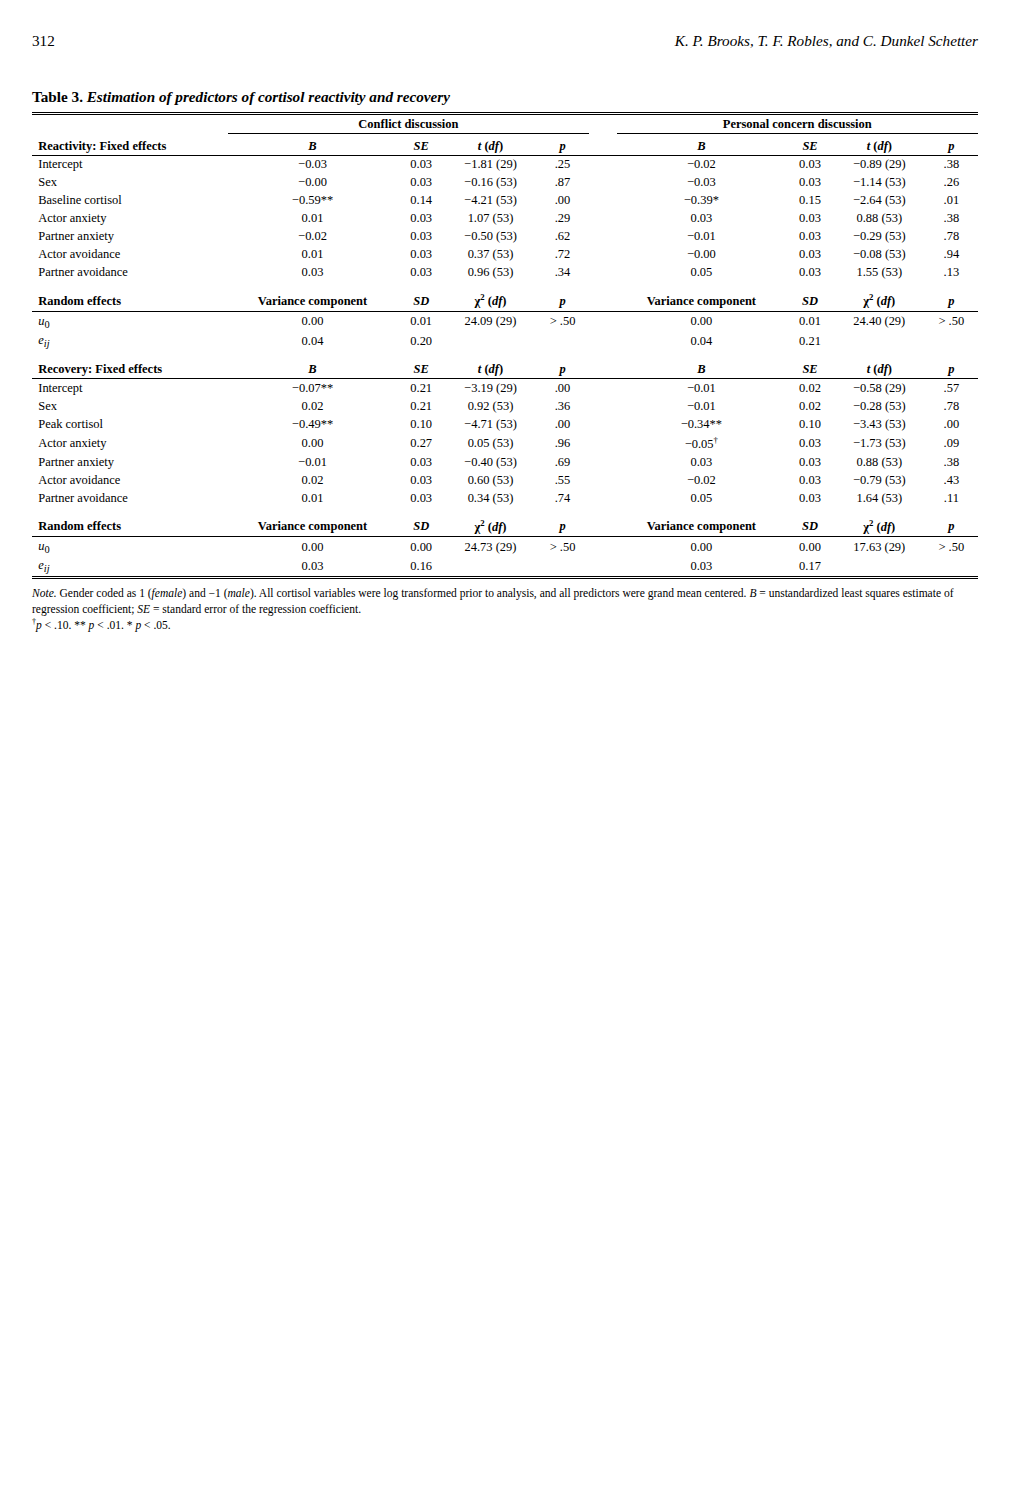312 K. P. Brooks, T. F. Robles, and C. Dunkel Schetter
Table 3. Estimation of predictors of cortisol reactivity and recovery
| | Conflict discussion | | Personal concern discussion |
| --- | --- | --- | --- |
| Reactivity: Fixed effects | B | SE | t ( df ) | p | | B | SE | t ( df ) | p |
| Intercept | −0.03 | 0.03 | −1.81 (29) | .25 | | −0.02 | 0.03 | −0.89 (29) | .38 |
| Sex | −0.00 | 0.03 | −0.16 (53) | .87 | | −0.03 | 0.03 | −1.14 (53) | .26 |
| Baseline cortisol | −0.59** | 0.14 | −4.21 (53) | .00 | | −0.39* | 0.15 | −2.64 (53) | .01 |
| Actor anxiety | 0.01 | 0.03 | 1.07 (53) | .29 | | 0.03 | 0.03 | 0.88 (53) | .38 |
| Partner anxiety | −0.02 | 0.03 | −0.50 (53) | .62 | | −0.01 | 0.03 | −0.29 (53) | .78 |
| Actor avoidance | 0.01 | 0.03 | 0.37 (53) | .72 | | −0.00 | 0.03 | −0.08 (53) | .94 |
| Partner avoidance | 0.03 | 0.03 | 0.96 (53) | .34 | | 0.05 | 0.03 | 1.55 (53) | .13 |
| Random effects | Variance component | SD | χ 2 ( df ) | p | | Variance component | SD | χ 2 ( df ) | p |
| u 0 | 0.00 | 0.01 | 24.09 (29) | > .50 | | 0.00 | 0.01 | 24.40 (29) | > .50 |
| e ij | 0.04 | 0.20 | | | | 0.04 | 0.21 | | |
| Recovery: Fixed effects | B | SE | t ( df ) | p | | B | SE | t ( df ) | p |
| Intercept | −0.07** | 0.21 | −3.19 (29) | .00 | | −0.01 | 0.02 | −0.58 (29) | .57 |
| Sex | 0.02 | 0.21 | 0.92 (53) | .36 | | −0.01 | 0.02 | −0.28 (53) | .78 |
| Peak cortisol | −0.49** | 0.10 | −4.71 (53) | .00 | | −0.34** | 0.10 | −3.43 (53) | .00 |
| Actor anxiety | 0.00 | 0.27 | 0.05 (53) | .96 | | −0.05 † | 0.03 | −1.73 (53) | .09 |
| Partner anxiety | −0.01 | 0.03 | −0.40 (53) | .69 | | 0.03 | 0.03 | 0.88 (53) | .38 |
| Actor avoidance | 0.02 | 0.03 | 0.60 (53) | .55 | | −0.02 | 0.03 | −0.79 (53) | .43 |
| Partner avoidance | 0.01 | 0.03 | 0.34 (53) | .74 | | 0.05 | 0.03 | 1.64 (53) | .11 |
| Random effects | Variance component | SD | χ 2 ( df ) | p | | Variance component | SD | χ 2 ( df ) | p |
| u 0 | 0.00 | 0.00 | 24.73 (29) | > .50 | | 0.00 | 0.00 | 17.63 (29) | > .50 |
| e ij | 0.03 | 0.16 | | | | 0.03 | 0.17 | | |
Note. Gender coded as 1 (female) and −1 (male). All cortisol variables were log transformed prior to analysis, and all predictors were grand mean centered. B = unstandardized least squares estimate of regression coefficient; SE = standard error of the regression coefficient.
†p < .10. ** p < .01. * p < .05.